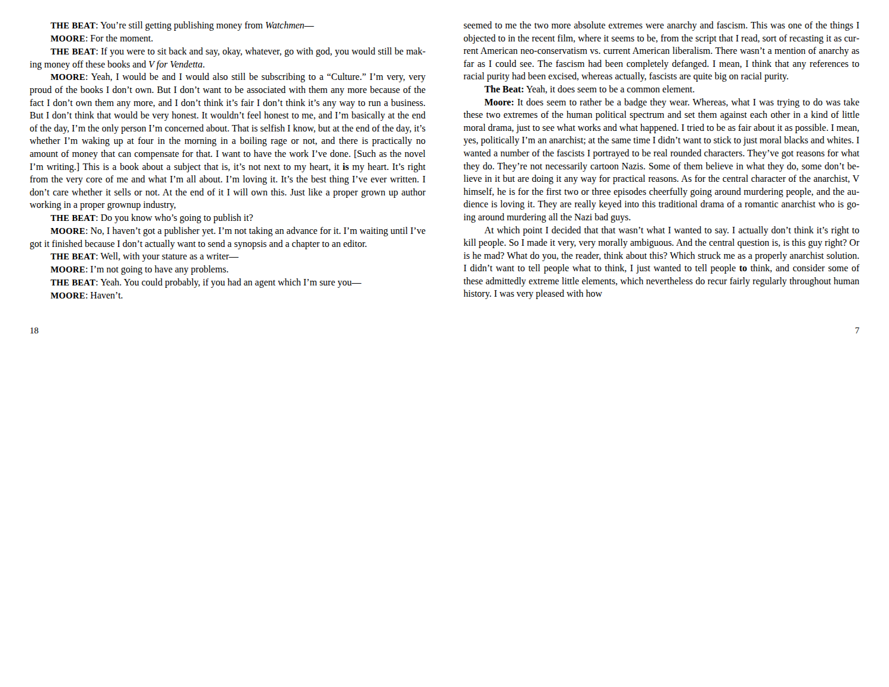The Beat: You’re still getting publishing money from Watchmen—
Moore: For the moment.
The Beat: If you were to sit back and say, okay, whatever, go with god, you would still be making money off these books and V for Vendetta.
Moore: Yeah, I would be and I would also still be subscribing to a “Culture.” I’m very, very proud of the books I don’t own. But I don’t want to be associated with them any more because of the fact I don’t own them any more, and I don’t think it’s fair I don’t think it’s any way to run a business. But I don’t think that would be very honest. It wouldn’t feel honest to me, and I’m basically at the end of the day, I’m the only person I’m concerned about. That is selfish I know, but at the end of the day, it’s whether I’m waking up at four in the morning in a boiling rage or not, and there is practically no amount of money that can compensate for that. I want to have the work I’ve done. [Such as the novel I’m writing.] This is a book about a subject that is, it’s not next to my heart, it is my heart. It’s right from the very core of me and what I’m all about. I’m loving it. It’s the best thing I’ve ever written. I don’t care whether it sells or not. At the end of it I will own this. Just like a proper grown up author working in a proper grownup industry,
The Beat: Do you know who’s going to publish it?
Moore: No, I haven’t got a publisher yet. I’m not taking an advance for it. I’m waiting until I’ve got it finished because I don’t actually want to send a synopsis and a chapter to an editor.
The Beat: Well, with your stature as a writer—
Moore: I’m not going to have any problems.
The Beat: Yeah. You could probably, if you had an agent which I’m sure you—
Moore: Haven’t.
18
seemed to me the two more absolute extremes were anarchy and fascism. This was one of the things I objected to in the recent film, where it seems to be, from the script that I read, sort of recasting it as current American neo-conservatism vs. current American liberalism. There wasn’t a mention of anarchy as far as I could see. The fascism had been completely defanged. I mean, I think that any references to racial purity had been excised, whereas actually, fascists are quite big on racial purity.
The Beat: Yeah, it does seem to be a common element.
Moore: It does seem to rather be a badge they wear. Whereas, what I was trying to do was take these two extremes of the human political spectrum and set them against each other in a kind of little moral drama, just to see what works and what happened. I tried to be as fair about it as possible. I mean, yes, politically I’m an anarchist; at the same time I didn’t want to stick to just moral blacks and whites. I wanted a number of the fascists I portrayed to be real rounded characters. They’ve got reasons for what they do. They’re not necessarily cartoon Nazis. Some of them believe in what they do, some don’t believe in it but are doing it any way for practical reasons. As for the central character of the anarchist, V himself, he is for the first two or three episodes cheerfully going around murdering people, and the audience is loving it. They are really keyed into this traditional drama of a romantic anarchist who is going around murdering all the Nazi bad guys.
At which point I decided that that wasn’t what I wanted to say. I actually don’t think it’s right to kill people. So I made it very, very morally ambiguous. And the central question is, is this guy right? Or is he mad? What do you, the reader, think about this? Which struck me as a properly anarchist solution. I didn’t want to tell people what to think, I just wanted to tell people to think, and consider some of these admittedly extreme little elements, which nevertheless do recur fairly regularly throughout human history. I was very pleased with how
7